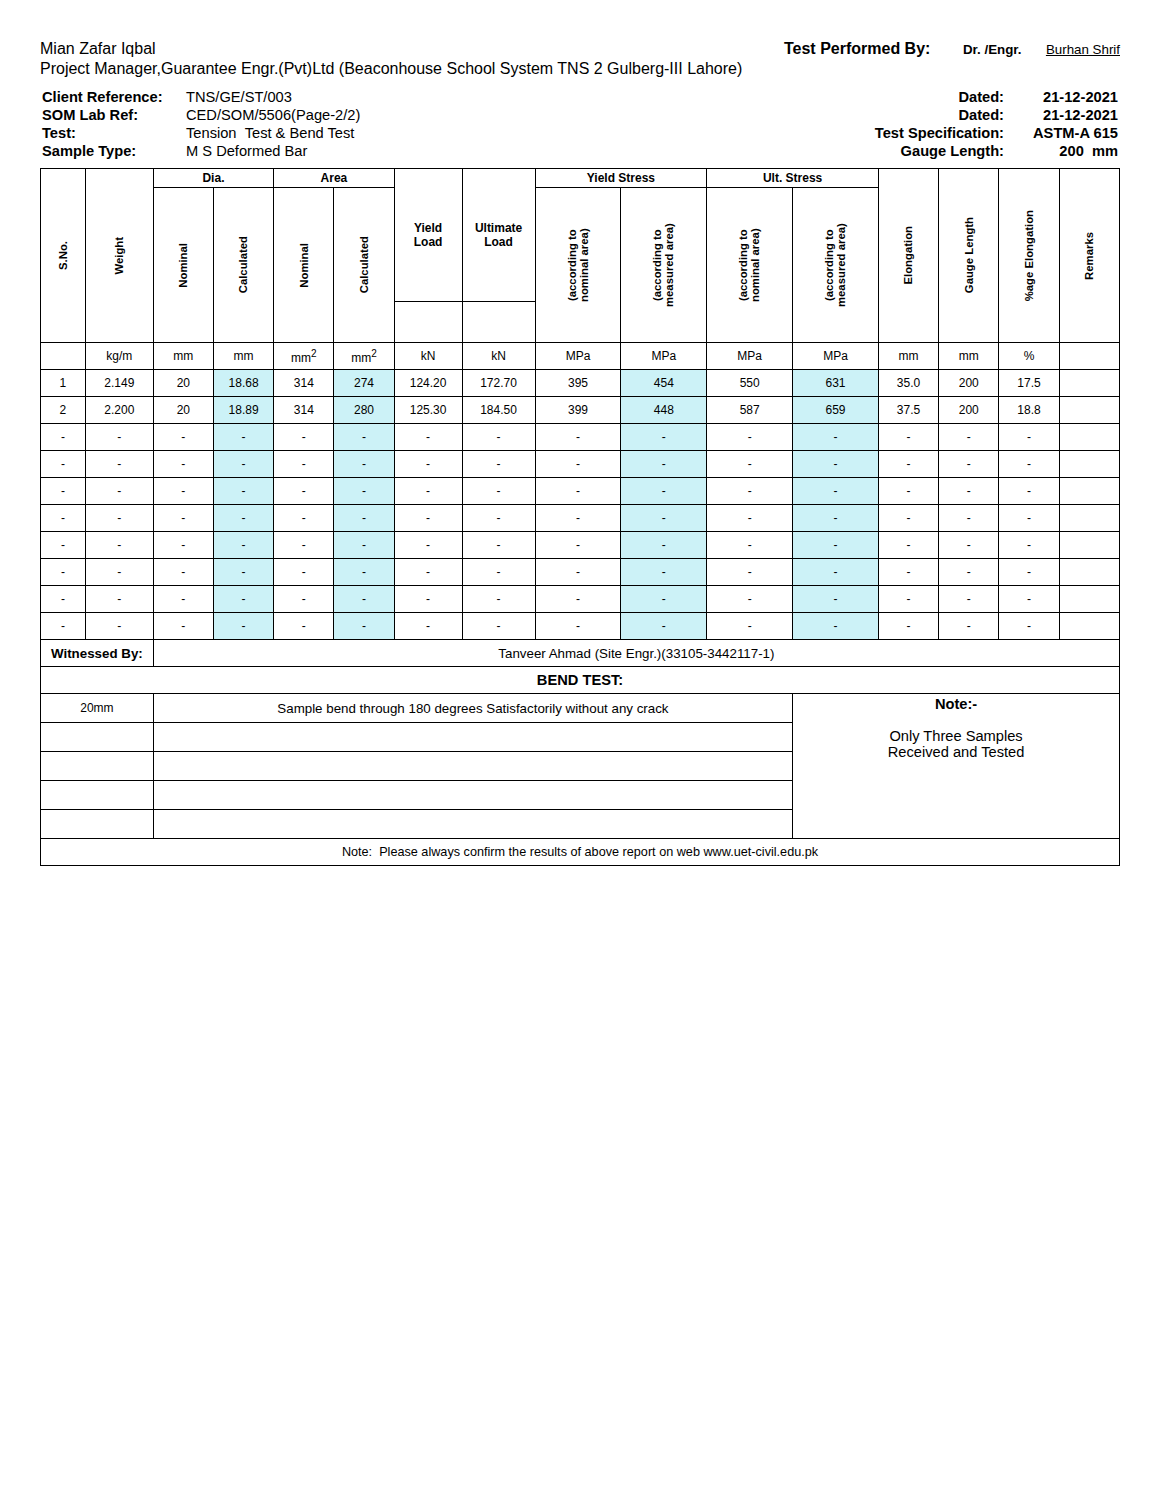Mian Zafar Iqbal
Test Performed By: Dr. /Engr. Burhan Shrif
Project Manager,Guarantee Engr.(Pvt)Ltd (Beaconhouse School System TNS 2 Gulberg-III Lahore)
| Client Reference: | TNS/GE/ST/003 | Dated: | 21-12-2021 |
| SOM Lab Ref: | CED/SOM/5506(Page-2/2) | Dated: | 21-12-2021 |
| Test: | Tension Test & Bend Test | Test Specification: | ASTM-A 615 |
| Sample Type: | M S Deformed Bar | Gauge Length: | 200 mm |
| S.No. | Weight | Dia. | Area | Yield Load | Ultimate Load | Yield Stress | Ult. Stress | Elongation | Gauge Length | %age Elongation | Remarks |
| --- | --- | --- | --- | --- | --- | --- | --- | --- | --- | --- | --- |
| Nominal | Calculated | Nominal | Calculated | (according to nominal area) | (according to measured area) | (according to nominal area) | (according to measured area) |
| | kg/m | mm | mm | mm 2 | mm 2 | kN | kN | MPa | MPa | MPa | MPa | mm | mm | % | |
| 1 | 2.149 | 20 | 18.68 | 314 | 274 | 124.20 | 172.70 | 395 | 454 | 550 | 631 | 35.0 | 200 | 17.5 | |
| 2 | 2.200 | 20 | 18.89 | 314 | 280 | 125.30 | 184.50 | 399 | 448 | 587 | 659 | 37.5 | 200 | 18.8 | |
| - | - | - | - | - | - | - | - | - | - | - | - | - | - | - | |
| - | - | - | - | - | - | - | - | - | - | - | - | - | - | - | |
| - | - | - | - | - | - | - | - | - | - | - | - | - | - | - | |
| - | - | - | - | - | - | - | - | - | - | - | - | - | - | - | |
| - | - | - | - | - | - | - | - | - | - | - | - | - | - | - | |
| - | - | - | - | - | - | - | - | - | - | - | - | - | - | - | |
| - | - | - | - | - | - | - | - | - | - | - | - | - | - | - | |
| - | - | - | - | - | - | - | - | - | - | - | - | - | - | - | |
| Witnessed By: | Tanveer Ahmad (Site Engr.)(33105-3442117-1) |
| BEND TEST: |
| 20mm | Sample bend through 180 degrees Satisfactorily without any crack | Note:- Only Three Samples Received and Tested |
| Note: Please always confirm the results of above report on web www.uet-civil.edu.pk |